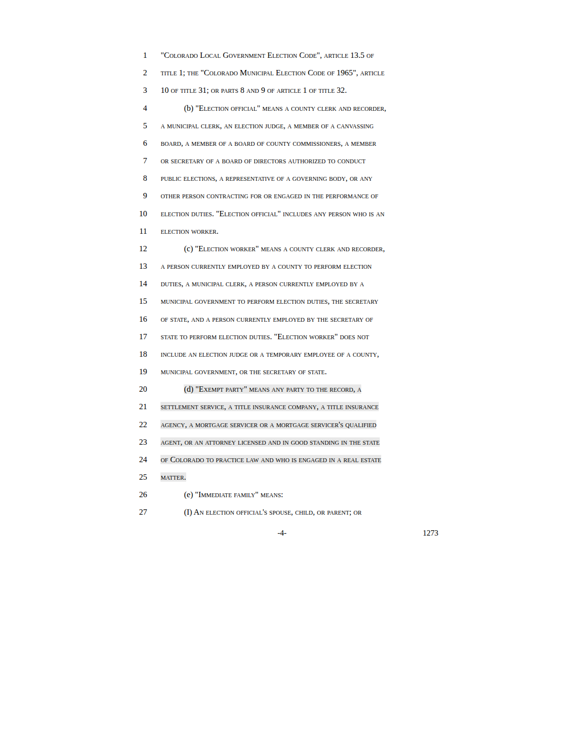| 1 | "C olorado L ocal G overnment E lection C ode ", article 13.5 of |
| 2 | title 1; the "C olorado M unicipal E lection C ode of 1965", article |
| 3 | 10 of title 31; or parts 8 and 9 of article 1 of title 32. |
| 4 | (b) "E lection official " means a county clerk and recorder , |
| 5 | a municipal clerk, an election judge, a member of a canvassing |
| 6 | board, a member of a board of county commissioners, a member |
| 7 | or secretary of a board of directors authorized to conduct |
| 8 | public elections, a representative of a governing body, or any |
| 9 | other person contracting for or engaged in the performance of |
| 10 | election duties . "E lection official " includes any person who is an |
| 11 | election worker . |
| 12 | (c) "E lection worker " means a county clerk and recorder , |
| 13 | a person currently employed by a county to perform election |
| 14 | duties, a municipal clerk, a person currently employed by a |
| 15 | municipal government to perform election duties, the secretary |
| 16 | of state, and a person currently employed by the secretary of |
| 17 | state to perform election duties . "E lection worker " does not |
| 18 | include an election judge or a temporary employee of a county, |
| 19 | municipal government, or the secretary of state . |
| 20 | (d) "E xempt party " means any party to the record, a |
| 21 | settlement service, a title insurance company, a title insurance |
| 22 | agency, a mortgage servicer or a mortgage servicer's qualified |
| 23 | agent, or an attorney licensed and in good standing in the state |
| 24 | of C olorado to practice law and who is engaged in a real estate |
| 25 | matter . |
| 26 | (e) "I mmediate family " means : |
| 27 | (I) A n election official's spouse, child, or parent; or |
-4- 1273